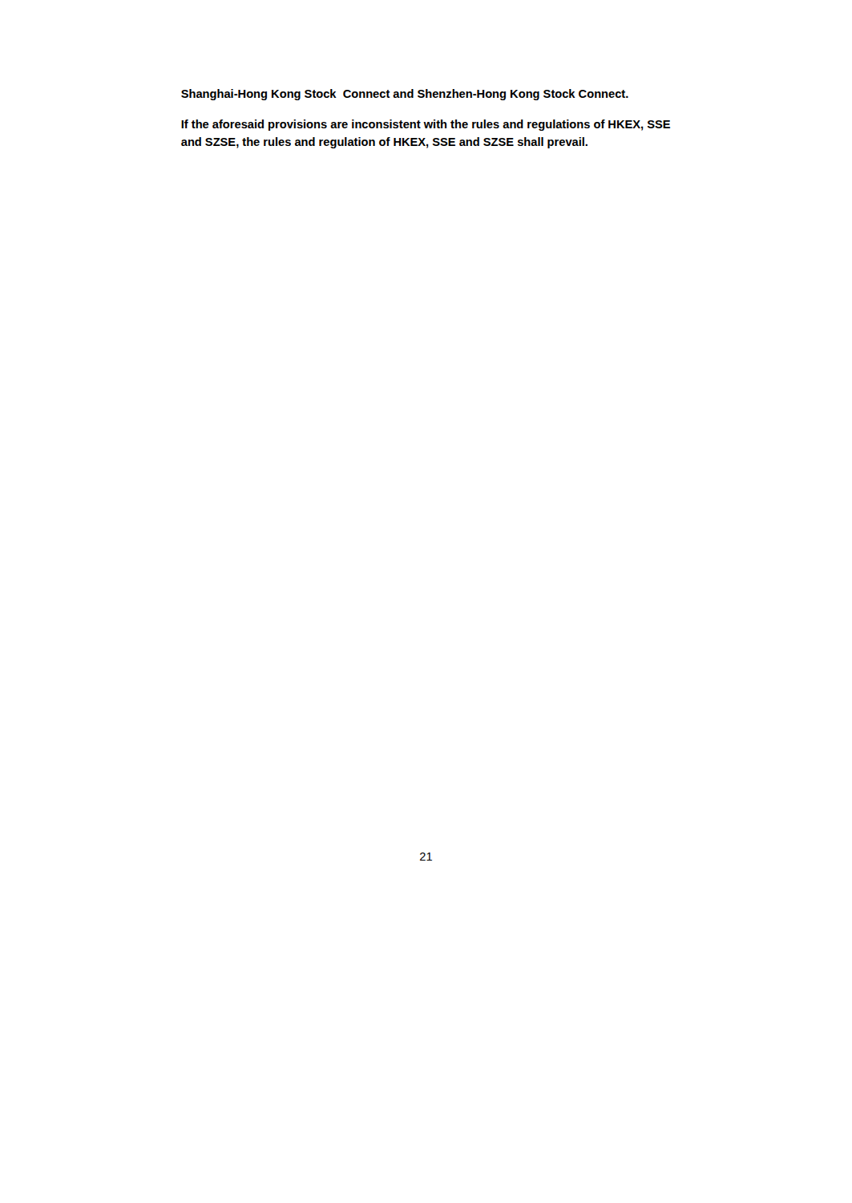Shanghai-Hong Kong Stock Connect and Shenzhen-Hong Kong Stock Connect.
If the aforesaid provisions are inconsistent with the rules and regulations of HKEX, SSE and SZSE, the rules and regulation of HKEX, SSE and SZSE shall prevail.
21